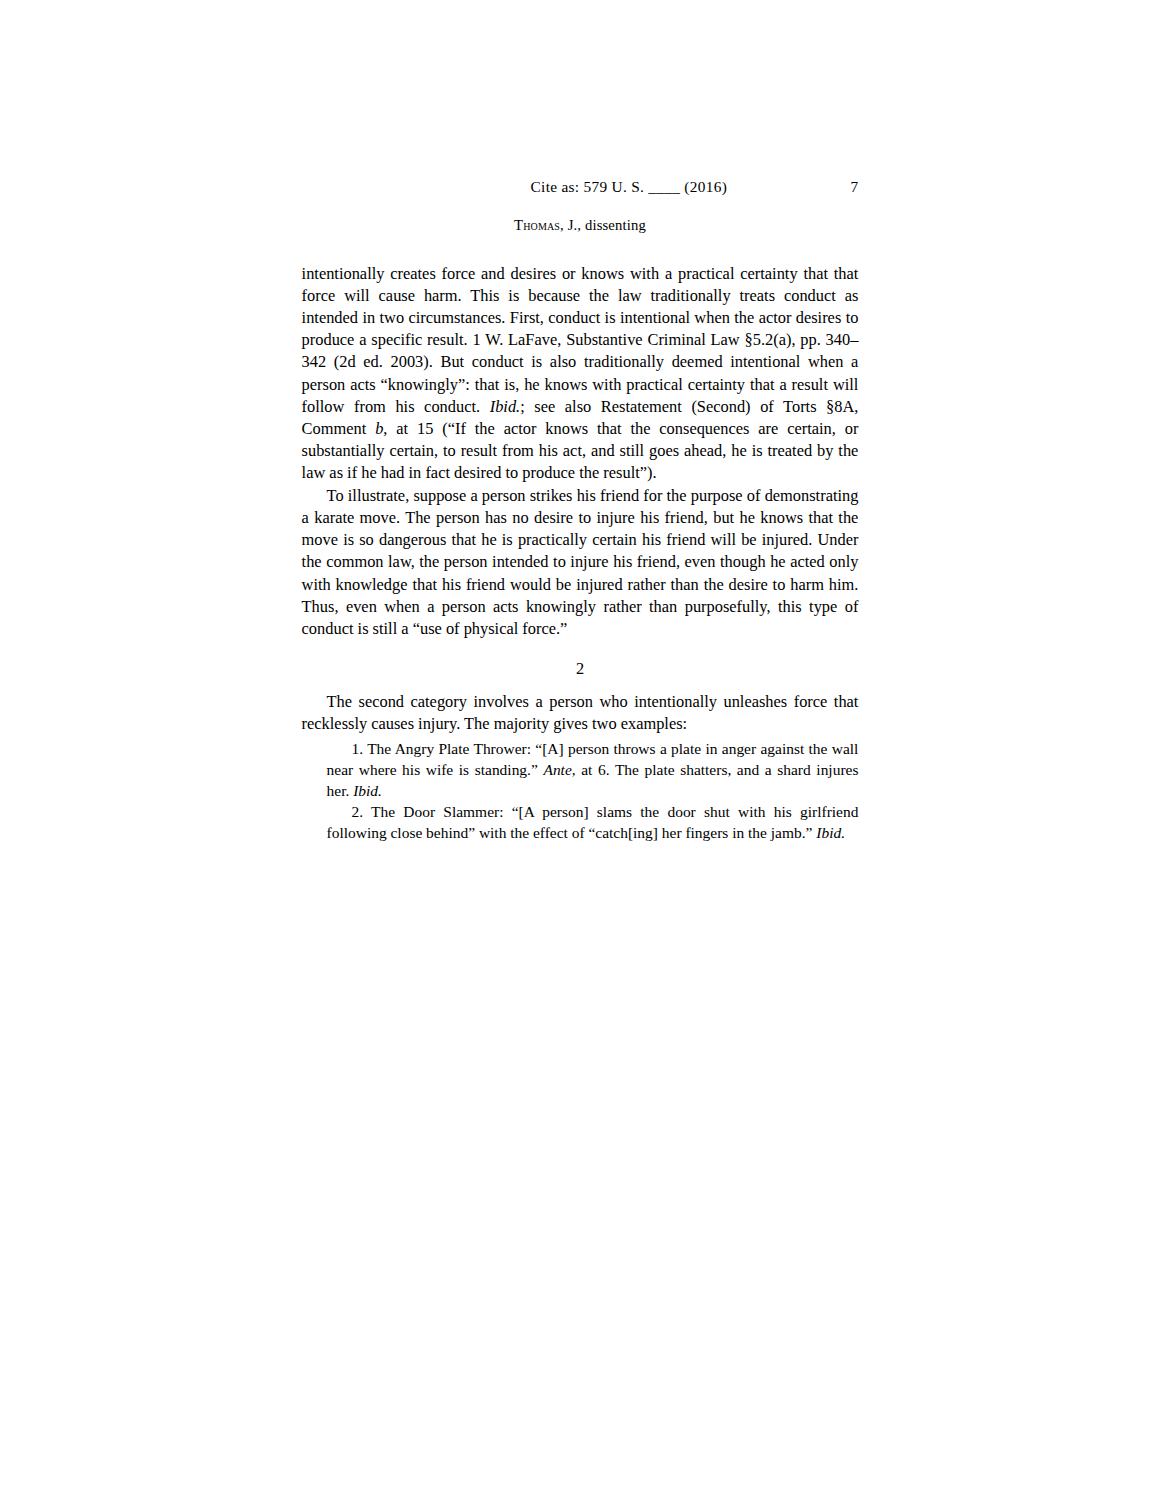Cite as: 579 U. S. ____ (2016) 7
Thomas, J., dissenting
intentionally creates force and desires or knows with a practical certainty that that force will cause harm. This is because the law traditionally treats conduct as intended in two circumstances. First, conduct is intentional when the actor desires to produce a specific result. 1 W. LaFave, Substantive Criminal Law §5.2(a), pp. 340–342 (2d ed. 2003). But conduct is also traditionally deemed intentional when a person acts “knowingly”: that is, he knows with practical certainty that a result will follow from his conduct. Ibid.; see also Restatement (Second) of Torts §8A, Comment b, at 15 (“If the actor knows that the consequences are certain, or substantially certain, to result from his act, and still goes ahead, he is treated by the law as if he had in fact desired to produce the result”).
To illustrate, suppose a person strikes his friend for the purpose of demonstrating a karate move. The person has no desire to injure his friend, but he knows that the move is so dangerous that he is practically certain his friend will be injured. Under the common law, the person intended to injure his friend, even though he acted only with knowledge that his friend would be injured rather than the desire to harm him. Thus, even when a person acts knowingly rather than purposefully, this type of conduct is still a “use of physical force.”
2
The second category involves a person who intentionally unleashes force that recklessly causes injury. The majority gives two examples:
1. The Angry Plate Thrower: “[A] person throws a plate in anger against the wall near where his wife is standing.” Ante, at 6. The plate shatters, and a shard injures her. Ibid.
2. The Door Slammer: “[A person] slams the door shut with his girlfriend following close behind” with the effect of “catch[ing] her fingers in the jamb.” Ibid.